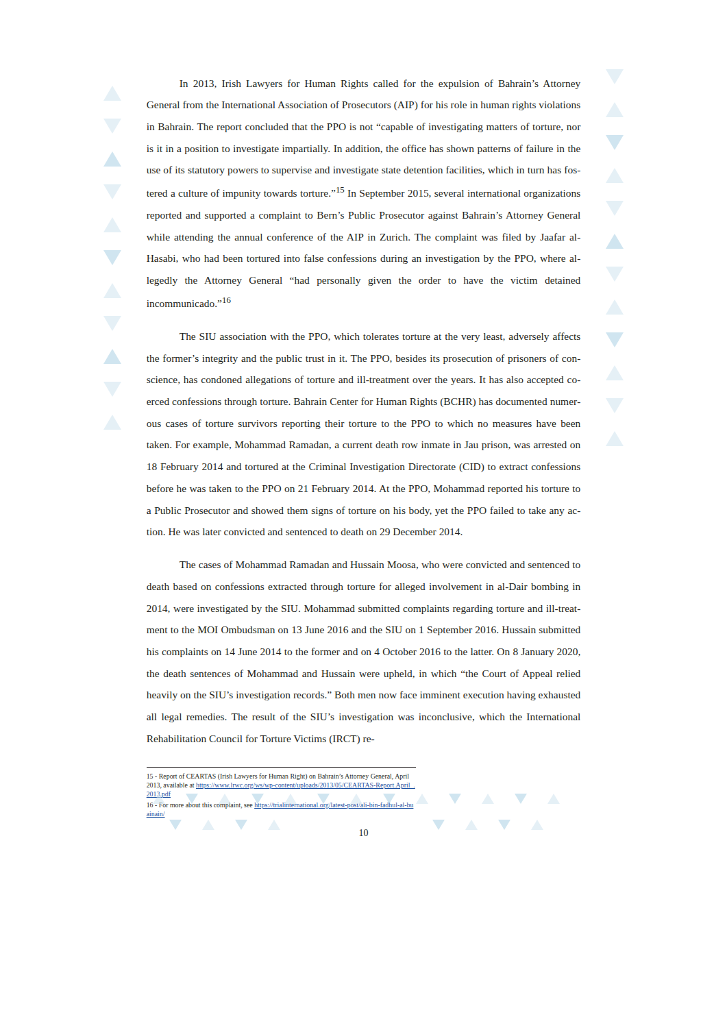In 2013, Irish Lawyers for Human Rights called for the expulsion of Bahrain’s Attorney General from the International Association of Prosecutors (AIP) for his role in human rights violations in Bahrain. The report concluded that the PPO is not “capable of investigating matters of torture, nor is it in a position to investigate impartially. In addition, the office has shown patterns of failure in the use of its statutory powers to supervise and investigate state detention facilities, which in turn has fostered a culture of impunity towards torture.”15 In September 2015, several international organizations reported and supported a complaint to Bern’s Public Prosecutor against Bahrain’s Attorney General while attending the annual conference of the AIP in Zurich. The complaint was filed by Jaafar al-Hasabi, who had been tortured into false confessions during an investigation by the PPO, where allegedly the Attorney General “had personally given the order to have the victim detained incommunicado.”16
The SIU association with the PPO, which tolerates torture at the very least, adversely affects the former’s integrity and the public trust in it. The PPO, besides its prosecution of prisoners of conscience, has condoned allegations of torture and ill-treatment over the years. It has also accepted coerced confessions through torture. Bahrain Center for Human Rights (BCHR) has documented numerous cases of torture survivors reporting their torture to the PPO to which no measures have been taken. For example, Mohammad Ramadan, a current death row inmate in Jau prison, was arrested on 18 February 2014 and tortured at the Criminal Investigation Directorate (CID) to extract confessions before he was taken to the PPO on 21 February 2014. At the PPO, Mohammad reported his torture to a Public Prosecutor and showed them signs of torture on his body, yet the PPO failed to take any action. He was later convicted and sentenced to death on 29 December 2014.
The cases of Mohammad Ramadan and Hussain Moosa, who were convicted and sentenced to death based on confessions extracted through torture for alleged involvement in al-Dair bombing in 2014, were investigated by the SIU. Mohammad submitted complaints regarding torture and ill-treatment to the MOI Ombudsman on 13 June 2016 and the SIU on 1 September 2016. Hussain submitted his complaints on 14 June 2014 to the former and on 4 October 2016 to the latter. On 8 January 2020, the death sentences of Mohammad and Hussain were upheld, in which “the Court of Appeal relied heavily on the SIU’s investigation records.” Both men now face imminent execution having exhausted all legal remedies. The result of the SIU’s investigation was inconclusive, which the International Rehabilitation Council for Torture Victims (IRCT) re-
15 - Report of CEARTAS (Irish Lawyers for Human Right) on Bahrain’s Attorney General, April 2013, available at https://www.lrwc.org/ws/wp-content/uploads/2013/05/CEARTAS-Report.April_.2013.pdf
16 - For more about this complaint, see https://trialinternational.org/latest-post/ali-bin-fadhul-al-buainain/
10